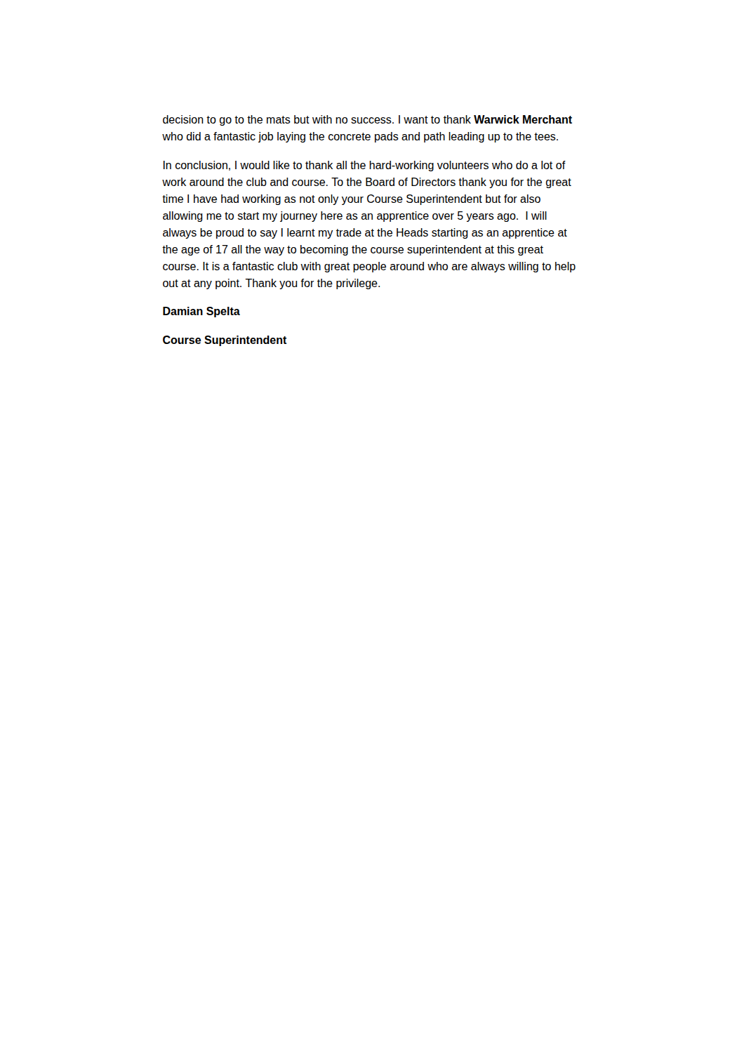decision to go to the mats but with no success. I want to thank Warwick Merchant who did a fantastic job laying the concrete pads and path leading up to the tees.
In conclusion, I would like to thank all the hard-working volunteers who do a lot of work around the club and course. To the Board of Directors thank you for the great time I have had working as not only your Course Superintendent but for also allowing me to start my journey here as an apprentice over 5 years ago. I will always be proud to say I learnt my trade at the Heads starting as an apprentice at the age of 17 all the way to becoming the course superintendent at this great course. It is a fantastic club with great people around who are always willing to help out at any point. Thank you for the privilege.
Damian Spelta
Course Superintendent